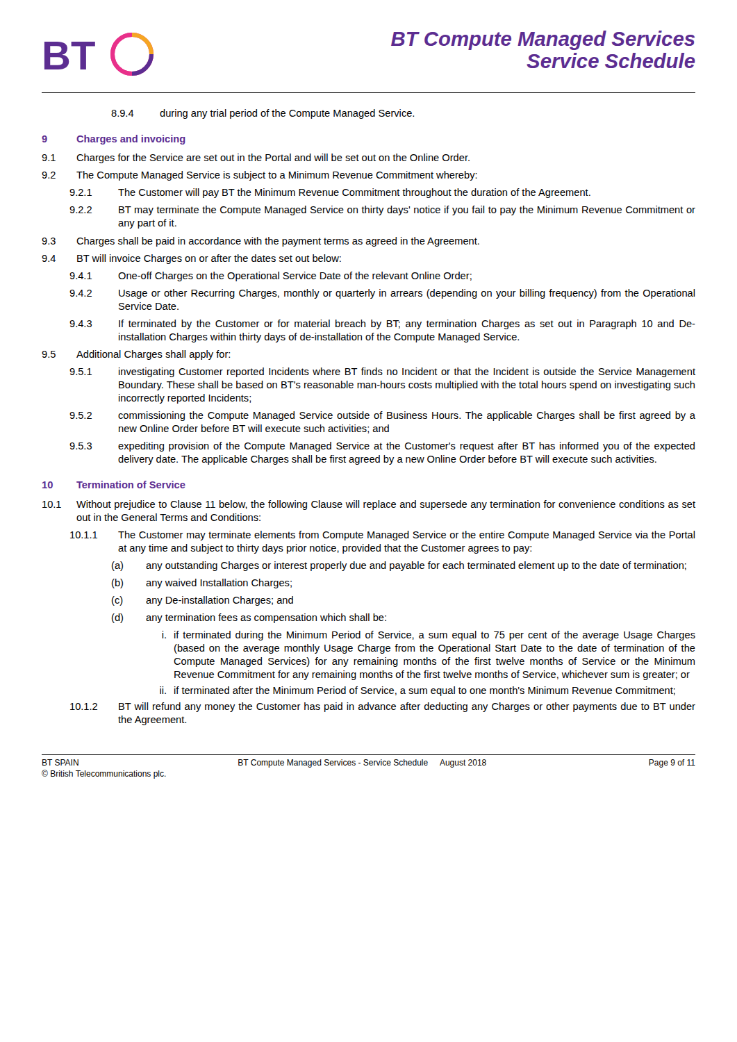BT
BT Compute Managed Services
Service Schedule
8.9.4
during any trial period of the Compute Managed Service.
9
Charges and invoicing
9.1
Charges for the Service are set out in the Portal and will be set out on the Online Order.
9.2
The Compute Managed Service is subject to a Minimum Revenue Commitment whereby:
9.2.1
The Customer will pay BT the Minimum Revenue Commitment throughout the duration of the Agreement.
9.2.2
BT may terminate the Compute Managed Service on thirty days' notice if you fail to pay the Minimum Revenue Commitment or any part of it.
9.3
Charges shall be paid in accordance with the payment terms as agreed in the Agreement.
9.4
BT will invoice Charges on or after the dates set out below:
9.4.1
One-off Charges on the Operational Service Date of the relevant Online Order;
9.4.2
Usage or other Recurring Charges, monthly or quarterly in arrears (depending on your billing frequency) from the Operational Service Date.
9.4.3
If terminated by the Customer or for material breach by BT; any termination Charges as set out in Paragraph 10 and De-installation Charges within thirty days of de-installation of the Compute Managed Service.
9.5
Additional Charges shall apply for:
9.5.1
investigating Customer reported Incidents where BT finds no Incident or that the Incident is outside the Service Management Boundary. These shall be based on BT's reasonable man-hours costs multiplied with the total hours spend on investigating such incorrectly reported Incidents;
9.5.2
commissioning the Compute Managed Service outside of Business Hours. The applicable Charges shall be first agreed by a new Online Order before BT will execute such activities; and
9.5.3
expediting provision of the Compute Managed Service at the Customer's request after BT has informed you of the expected delivery date. The applicable Charges shall be first agreed by a new Online Order before BT will execute such activities.
10
Termination of Service
10.1
Without prejudice to Clause 11 below, the following Clause will replace and supersede any termination for convenience conditions as set out in the General Terms and Conditions:
10.1.1
The Customer may terminate elements from Compute Managed Service or the entire Compute Managed Service via the Portal at any time and subject to thirty days prior notice, provided that the Customer agrees to pay:
(a)
any outstanding Charges or interest properly due and payable for each terminated element up to the date of termination;
(b)
any waived Installation Charges;
(c)
any De-installation Charges; and
(d)
any termination fees as compensation which shall be:
i.
if terminated during the Minimum Period of Service, a sum equal to 75 per cent of the average Usage Charges (based on the average monthly Usage Charge from the Operational Start Date to the date of termination of the Compute Managed Services) for any remaining months of the first twelve months of Service or the Minimum Revenue Commitment for any remaining months of the first twelve months of Service, whichever sum is greater; or
ii.
if terminated after the Minimum Period of Service, a sum equal to one month's Minimum Revenue Commitment;
10.1.2
BT will refund any money the Customer has paid in advance after deducting any Charges or other payments due to BT under the Agreement.
BT SPAIN
BT Compute Managed Services - Service Schedule August 2018
Page 9 of 11
© British Telecommunications plc.